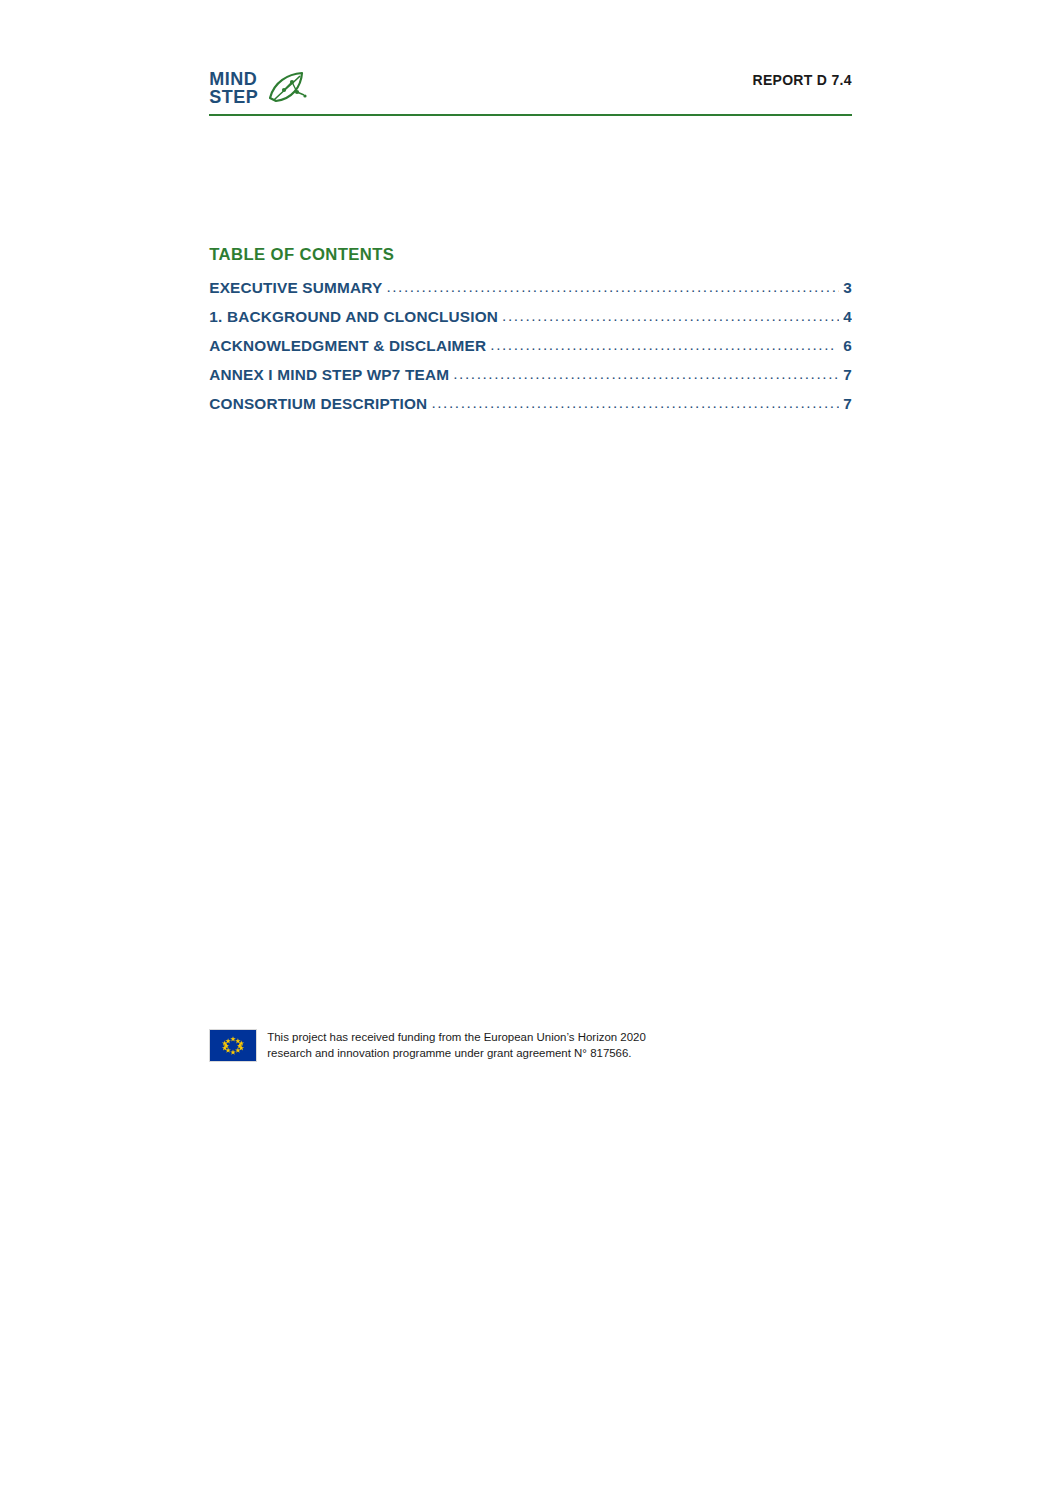MIND STEP
REPORT D 7.4
Table of contents
Executive summary .................................................................................. 3
1. Background and clonclusion .......................................................... 4
Acknowledgment & disclaimer ........................................................... 6
Annex I Mind Step WP7 team .................................................................... 7
Consortium description ......................................................................... 7
This project has received funding from the European Union’s Horizon 2020
research and innovation programme under grant agreement N° 817566.